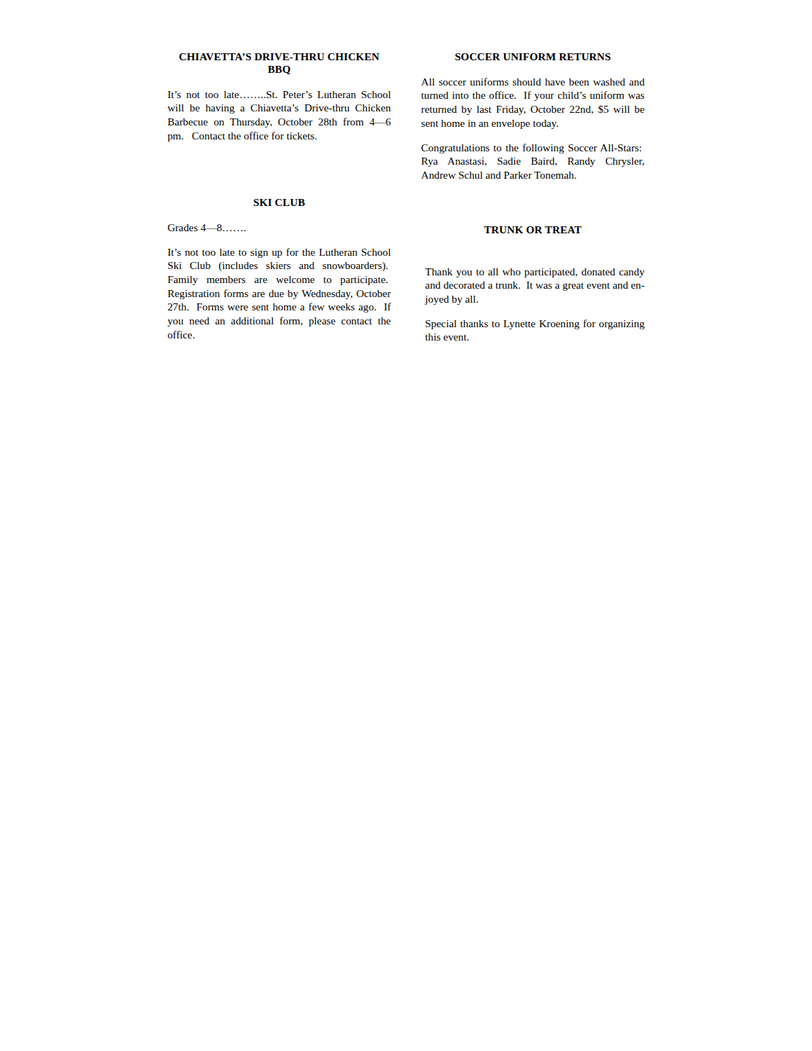CHIAVETTA’S DRIVE-THRU CHICKEN BBQ
It’s not too late……..St. Peter’s Lutheran School will be having a Chiavetta’s Drive-thru Chicken Barbecue on Thursday, October 28th from 4—6 pm. Contact the office for tickets.
SKI CLUB
Grades 4—8…….
It’s not too late to sign up for the Lutheran School Ski Club (includes skiers and snowboarders). Family members are welcome to participate. Registration forms are due by Wednesday, October 27th. Forms were sent home a few weeks ago. If you need an additional form, please contact the office.
SOCCER UNIFORM RETURNS
All soccer uniforms should have been washed and turned into the office. If your child’s uniform was returned by last Friday, October 22nd, $5 will be sent home in an envelope today.
Congratulations to the following Soccer All-Stars: Rya Anastasi, Sadie Baird, Randy Chrysler, Andrew Schul and Parker Tonemah.
TRUNK OR TREAT
Thank you to all who participated, donated candy and decorated a trunk. It was a great event and enjoyed by all.
Special thanks to Lynette Kroening for organizing this event.